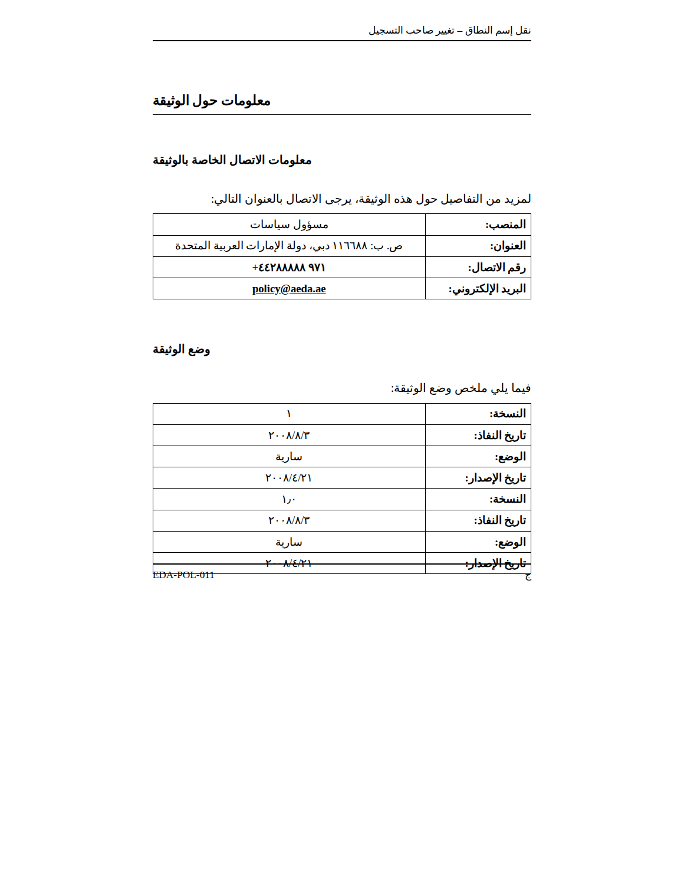نقل إسم النطاق – تغيير صاحب التسجيل
معلومات حول الوثيقة
معلومات الاتصال الخاصة بالوثيقة
لمزيد من التفاصيل حول هذه الوثيقة، يرجى الاتصال بالعنوان التالي:
| المنصب: | مسؤول سياسات |
| العنوان: | ص. ب: ١١٦٦٨٨ دبي، دولة الإمارات العربية المتحدة |
| رقم الاتصال: | +٩٧١ ٤٤٢٨٨٨٨٨ |
| البريد الإلكتروني: | policy@aeda.ae |
وضع الوثيقة
فيما يلي ملخص وضع الوثيقة:
| النسخة: | ١ |
| تاريخ النفاذ: | ٢٠٠٨/٨/٣ |
| الوضع: | سارية |
| تاريخ الإصدار: | ٢٠٠٨/٤/٢١ |
| النسخة: | ١٫٠ |
| تاريخ النفاذ: | ٢٠٠٨/٨/٣ |
| الوضع: | سارية |
| تاريخ الإصدار: | ٢٠٠٨/٤/٢١ |
ج EDA-POL-011